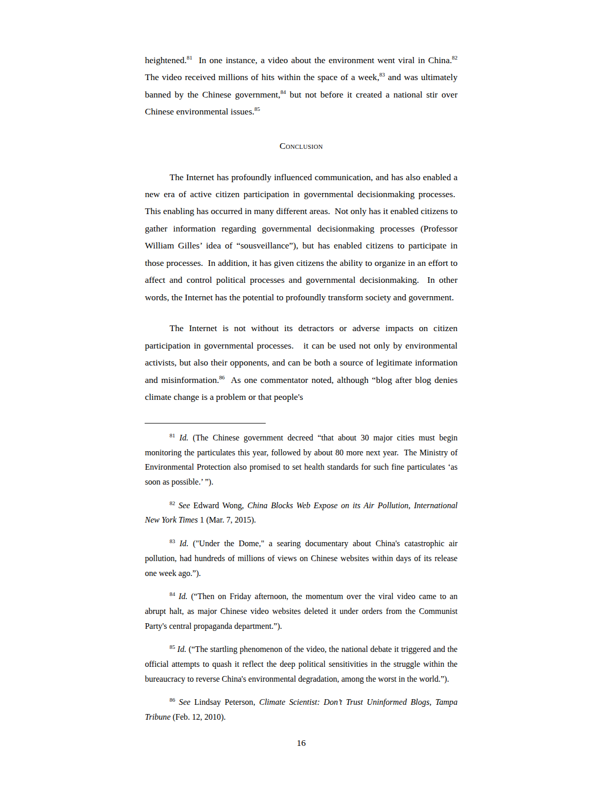heightened.81 In one instance, a video about the environment went viral in China.82 The video received millions of hits within the space of a week,83 and was ultimately banned by the Chinese government,84 but not before it created a national stir over Chinese environmental issues.85
Conclusion
The Internet has profoundly influenced communication, and has also enabled a new era of active citizen participation in governmental decisionmaking processes. This enabling has occurred in many different areas. Not only has it enabled citizens to gather information regarding governmental decisionmaking processes (Professor William Gilles’ idea of “sousveillance”), but has enabled citizens to participate in those processes. In addition, it has given citizens the ability to organize in an effort to affect and control political processes and governmental decisionmaking. In other words, the Internet has the potential to profoundly transform society and government.
The Internet is not without its detractors or adverse impacts on citizen participation in governmental processes. it can be used not only by environmental activists, but also their opponents, and can be both a source of legitimate information and misinformation.86 As one commentator noted, although “blog after blog denies climate change is a problem or that people's
81 Id. (The Chinese government decreed “that about 30 major cities must begin monitoring the particulates this year, followed by about 80 more next year. The Ministry of Environmental Protection also promised to set health standards for such fine particulates ‘as soon as possible.’ ”).
82 See Edward Wong, China Blocks Web Expose on its Air Pollution, International New York Times 1 (Mar. 7, 2015).
83 Id. ("Under the Dome," a searing documentary about China's catastrophic air pollution, had hundreds of millions of views on Chinese websites within days of its release one week ago.”).
84 Id. (“Then on Friday afternoon, the momentum over the viral video came to an abrupt halt, as major Chinese video websites deleted it under orders from the Communist Party's central propaganda department.”).
85 Id. (“The startling phenomenon of the video, the national debate it triggered and the official attempts to quash it reflect the deep political sensitivities in the struggle within the bureaucracy to reverse China's environmental degradation, among the worst in the world.”).
86 See Lindsay Peterson, Climate Scientist: Don’t Trust Uninformed Blogs, Tampa Tribune (Feb. 12, 2010).
16